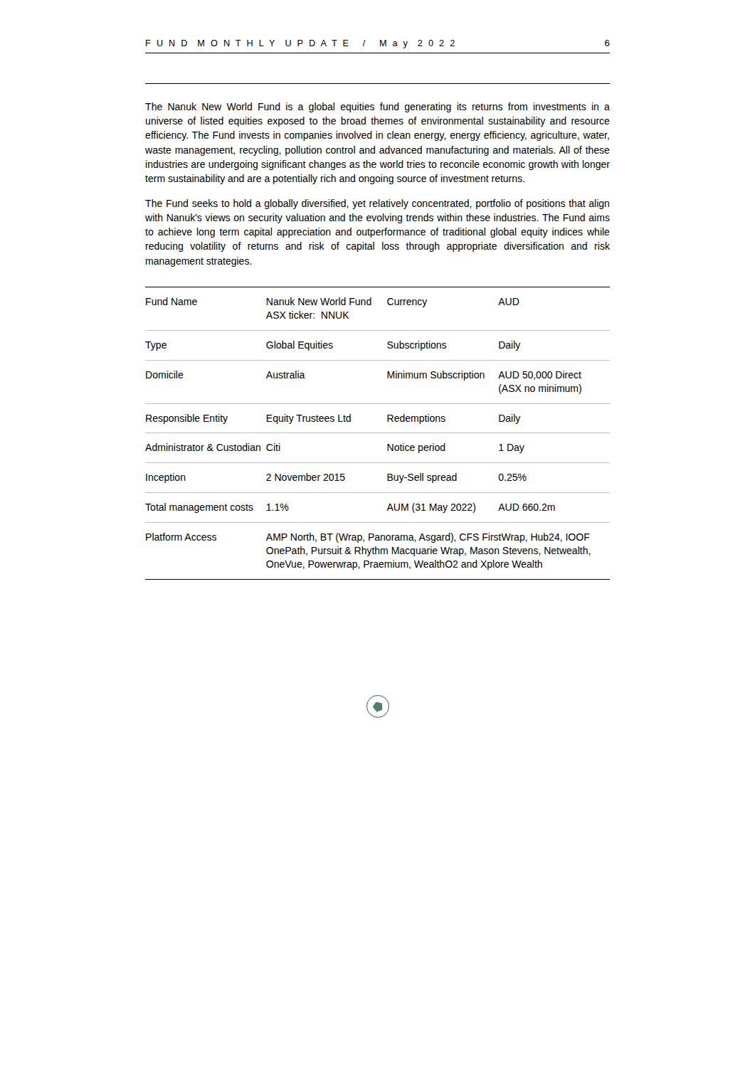F U N D M O N T H L Y U P D A T E / M a y 2 0 2 2
6
The Nanuk New World Fund is a global equities fund generating its returns from investments in a universe of listed equities exposed to the broad themes of environmental sustainability and resource efficiency. The Fund invests in companies involved in clean energy, energy efficiency, agriculture, water, waste management, recycling, pollution control and advanced manufacturing and materials. All of these industries are undergoing significant changes as the world tries to reconcile economic growth with longer term sustainability and are a potentially rich and ongoing source of investment returns.
The Fund seeks to hold a globally diversified, yet relatively concentrated, portfolio of positions that align with Nanuk's views on security valuation and the evolving trends within these industries. The Fund aims to achieve long term capital appreciation and outperformance of traditional global equity indices while reducing volatility of returns and risk of capital loss through appropriate diversification and risk management strategies.
| Fund Name | Nanuk New World Fund ASX ticker: NNUK | Currency | AUD |
| Type | Global Equities | Subscriptions | Daily |
| Domicile | Australia | Minimum Subscription | AUD 50,000 Direct (ASX no minimum) |
| Responsible Entity | Equity Trustees Ltd | Redemptions | Daily |
| Administrator & Custodian | Citi | Notice period | 1 Day |
| Inception | 2 November 2015 | Buy-Sell spread | 0.25% |
| Total management costs | 1.1% | AUM (31 May 2022) | AUD 660.2m |
| Platform Access | AMP North, BT (Wrap, Panorama, Asgard), CFS FirstWrap, Hub24, IOOF OnePath, Pursuit & Rhythm Macquarie Wrap, Mason Stevens, Netwealth, OneVue, Powerwrap, Praemium, WealthO2 and Xplore Wealth |